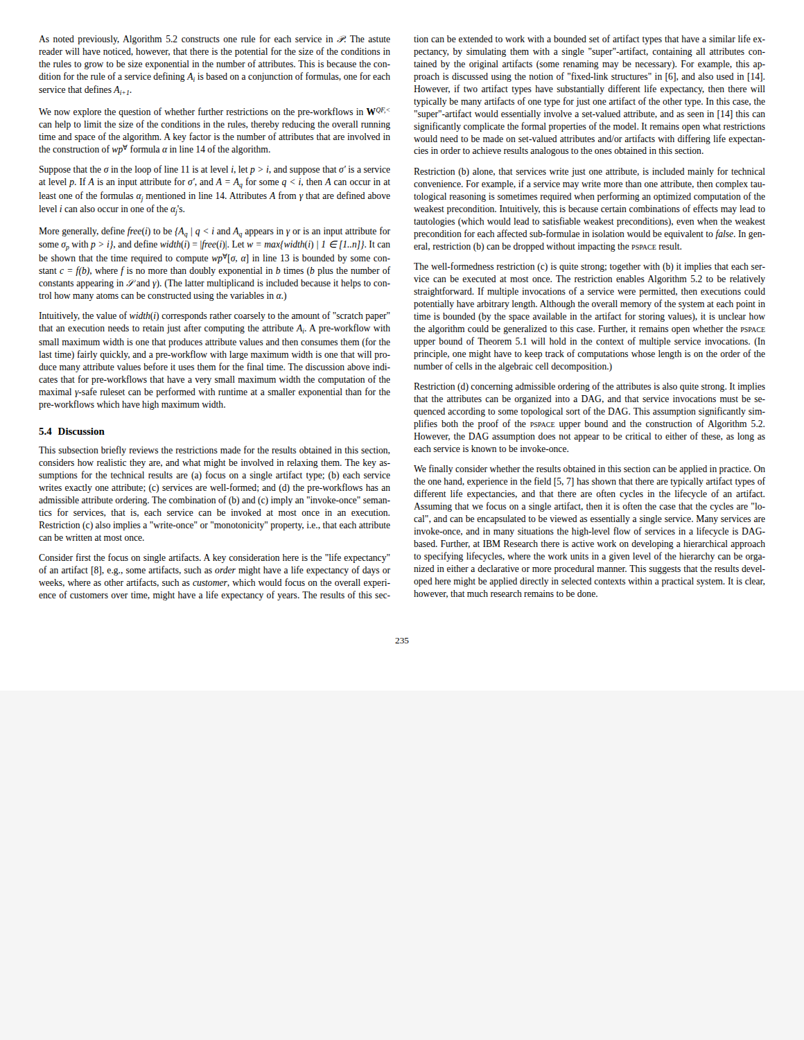As noted previously, Algorithm 5.2 constructs one rule for each service in 𝒫. The astute reader will have noticed, however, that there is the potential for the size of the conditions in the rules to grow to be size exponential in the number of attributes. This is because the condition for the rule of a service defining Ai is based on a conjunction of formulas, one for each service that defines Ai+1.
We now explore the question of whether further restrictions on the pre-workflows in WQF,< can help to limit the size of the conditions in the rules, thereby reducing the overall running time and space of the algorithm. A key factor is the number of attributes that are involved in the construction of wp∀ formula α in line 14 of the algorithm.
Suppose that the σ in the loop of line 11 is at level i, let p > i, and suppose that σ′ is a service at level p. If A is an input attribute for σ′, and A = Aq for some q < i, then A can occur in at least one of the formulas αj mentioned in line 14. Attributes A from γ that are defined above level i can also occur in one of the αj's.
More generally, define free(i) to be {Aq | q < i and Aq appears in γ or is an input attribute for some σp with p > i}, and define width(i) = |free(i)|. Let w = max{width(i) | 1 ∈ [1..n]}. It can be shown that the time required to compute wp∀[σ, α] in line 13 is bounded by some constant c = f(b), where f is no more than doubly exponential in b times (b plus the number of constants appearing in 𝒮 and γ). (The latter multiplicand is included because it helps to control how many atoms can be constructed using the variables in α.)
Intuitively, the value of width(i) corresponds rather coarsely to the amount of "scratch paper" that an execution needs to retain just after computing the attribute Ai. A pre-workflow with small maximum width is one that produces attribute values and then consumes them (for the last time) fairly quickly, and a pre-workflow with large maximum width is one that will produce many attribute values before it uses them for the final time. The discussion above indicates that for pre-workflows that have a very small maximum width the computation of the maximal γ-safe ruleset can be performed with runtime at a smaller exponential than for the pre-workflows which have high maximum width.
5.4 Discussion
This subsection briefly reviews the restrictions made for the results obtained in this section, considers how realistic they are, and what might be involved in relaxing them. The key assumptions for the technical results are (a) focus on a single artifact type; (b) each service writes exactly one attribute; (c) services are well-formed; and (d) the pre-workflows has an admissible attribute ordering. The combination of (b) and (c) imply an "invoke-once" semantics for services, that is, each service can be invoked at most once in an execution. Restriction (c) also implies a "write-once" or "monotonicity" property, i.e., that each attribute can be written at most once.
Consider first the focus on single artifacts. A key consideration here is the "life expectancy" of an artifact [8], e.g., some artifacts, such as order might have a life expectancy of days or weeks, where as other artifacts, such as customer, which would focus on the overall experience of customers over time, might have a life expectancy of years. The results of this section can be extended to work with a bounded set of artifact types that have a similar life expectancy, by simulating them with a single "super"-artifact, containing all attributes contained by the original artifacts (some renaming may be necessary). For example, this approach is discussed using the notion of "fixed-link structures" in [6], and also used in [14]. However, if two artifact types have substantially different life expectancy, then there will typically be many artifacts of one type for just one artifact of the other type. In this case, the "super"-artifact would essentially involve a set-valued attribute, and as seen in [14] this can significantly complicate the formal properties of the model. It remains open what restrictions would need to be made on set-valued attributes and/or artifacts with differing life expectancies in order to achieve results analogous to the ones obtained in this section.
Restriction (b) alone, that services write just one attribute, is included mainly for technical convenience. For example, if a service may write more than one attribute, then complex tautological reasoning is sometimes required when performing an optimized computation of the weakest precondition. Intuitively, this is because certain combinations of effects may lead to tautologies (which would lead to satisfiable weakest preconditions), even when the weakest precondition for each affected sub-formulae in isolation would be equivalent to false. In general, restriction (b) can be dropped without impacting the pspace result.
The well-formedness restriction (c) is quite strong; together with (b) it implies that each service can be executed at most once. The restriction enables Algorithm 5.2 to be relatively straightforward. If multiple invocations of a service were permitted, then executions could potentially have arbitrary length. Although the overall memory of the system at each point in time is bounded (by the space available in the artifact for storing values), it is unclear how the algorithm could be generalized to this case. Further, it remains open whether the pspace upper bound of Theorem 5.1 will hold in the context of multiple service invocations. (In principle, one might have to keep track of computations whose length is on the order of the number of cells in the algebraic cell decomposition.)
Restriction (d) concerning admissible ordering of the attributes is also quite strong. It implies that the attributes can be organized into a DAG, and that service invocations must be sequenced according to some topological sort of the DAG. This assumption significantly simplifies both the proof of the pspace upper bound and the construction of Algorithm 5.2. However, the DAG assumption does not appear to be critical to either of these, as long as each service is known to be invoke-once.
We finally consider whether the results obtained in this section can be applied in practice. On the one hand, experience in the field [5, 7] has shown that there are typically artifact types of different life expectancies, and that there are often cycles in the lifecycle of an artifact. Assuming that we focus on a single artifact, then it is often the case that the cycles are "local", and can be encapsulated to be viewed as essentially a single service. Many services are invoke-once, and in many situations the high-level flow of services in a lifecycle is DAG-based. Further, at IBM Research there is active work on developing a hierarchical approach to specifying lifecycles, where the work units in a given level of the hierarchy can be organized in either a declarative or more procedural manner. This suggests that the results developed here might be applied directly in selected contexts within a practical system. It is clear, however, that much research remains to be done.
235